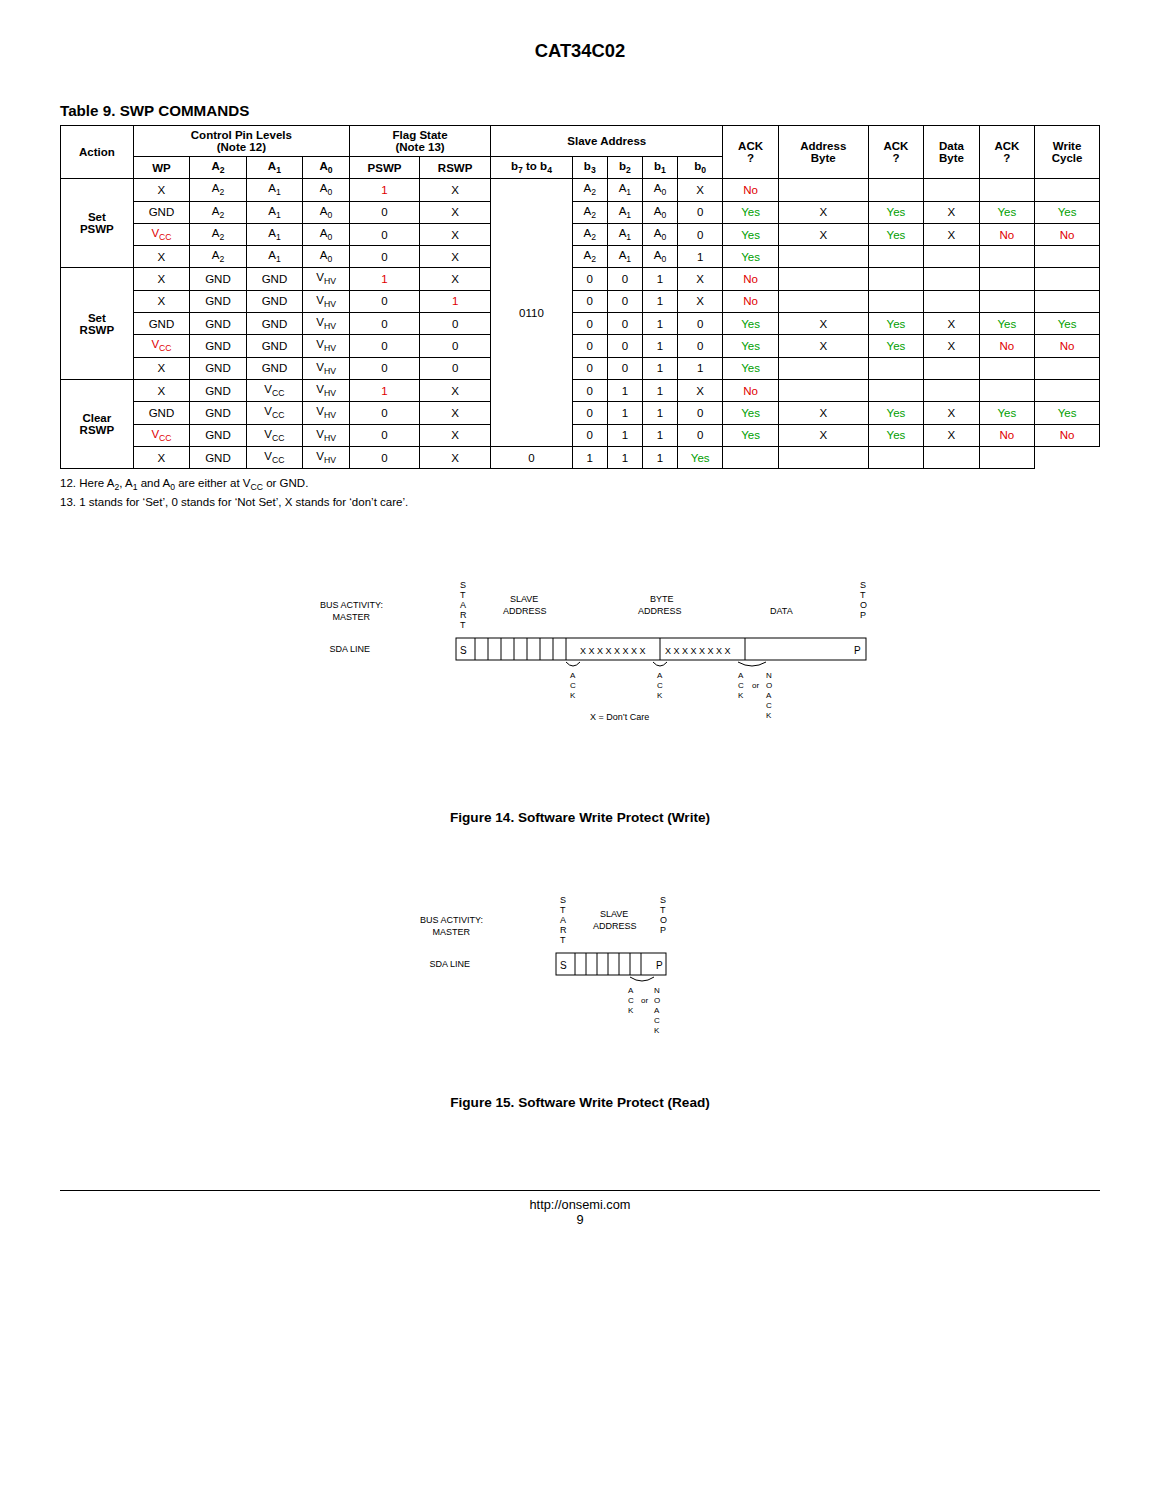CAT34C02
Table 9. SWP COMMANDS
| Action | Control Pin Levels (Note 12) | Flag State (Note 13) | Slave Address | ACK ? | Address Byte | ACK ? | Data Byte | ACK ? | Write Cycle |
| --- | --- | --- | --- | --- | --- | --- | --- | --- | --- |
| WP | A 2 | A 1 | A 0 | PSWP | RSWP | b 7 to b 4 | b 3 | b 2 | b 1 | b 0 |
| Set PSWP | X | A 2 | A 1 | A 0 | 1 | X | 0110 | A 2 | A 1 | A 0 | X | No | | | | | |
| GND | A 2 | A 1 | A 0 | 0 | X | A 2 | A 1 | A 0 | 0 | Yes | X | Yes | X | Yes | Yes |
| V CC | A 2 | A 1 | A 0 | 0 | X | A 2 | A 1 | A 0 | 0 | Yes | X | Yes | X | No | No |
| X | A 2 | A 1 | A 0 | 0 | X | A 2 | A 1 | A 0 | 1 | Yes | | | | | |
| Set RSWP | X | GND | GND | V HV | 1 | X | 0 | 0 | 1 | X | No | | | | | |
| X | GND | GND | V HV | 0 | 1 | 0 | 0 | 1 | X | No | | | | | |
| GND | GND | GND | V HV | 0 | 0 | 0 | 0 | 1 | 0 | Yes | X | Yes | X | Yes | Yes |
| V CC | GND | GND | V HV | 0 | 0 | 0 | 0 | 1 | 0 | Yes | X | Yes | X | No | No |
| X | GND | GND | V HV | 0 | 0 | 0 | 0 | 1 | 1 | Yes | | | | | |
| Clear RSWP | X | GND | V CC | V HV | 1 | X | 0 | 1 | 1 | X | No | | | | | |
| GND | GND | V CC | V HV | 0 | X | 0 | 1 | 1 | 0 | Yes | X | Yes | X | Yes | Yes |
| V CC | GND | V CC | V HV | 0 | X | 0 | 1 | 1 | 0 | Yes | X | Yes | X | No | No |
| X | GND | V CC | V HV | 0 | X | 0 | 1 | 1 | 1 | Yes | | | | | |
12. Here A2, A1 and A0 are either at VCC or GND.
13. 1 stands for ‘Set’, 0 stands for ‘Not Set’, X stands for ‘don’t care’.
S T A R T S T O P BUS ACTIVITY: MASTER SLAVE ADDRESS BYTE ADDRESS DATA SDA LINE S P X X X X X X X X X X X X X X X X A C K A C K A C K or N O A C K X = Don’t Care
Figure 14. Software Write Protect (Write)
S T A R T S T O P BUS ACTIVITY: MASTER SLAVE ADDRESS SDA LINE S P A C K or N O A C K
Figure 15. Software Write Protect (Read)
http://onsemi.com
9